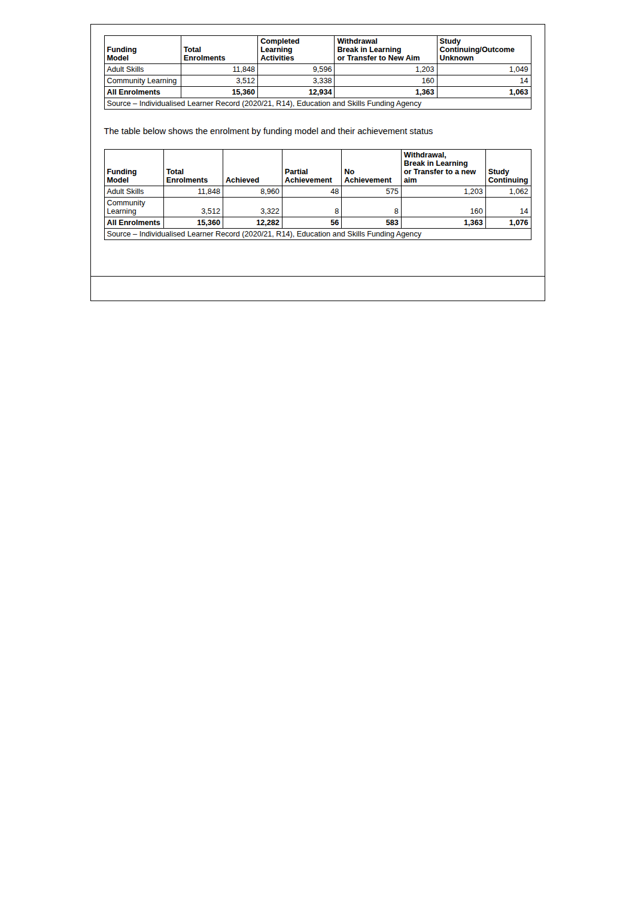| Funding Model | Total Enrolments | Completed Learning Activities | Withdrawal Break in Learning or Transfer to New Aim | Study Continuing/Outcome Unknown |
| --- | --- | --- | --- | --- |
| Adult Skills | 11,848 | 9,596 | 1,203 | 1,049 |
| Community Learning | 3,512 | 3,338 | 160 | 14 |
| All Enrolments | 15,360 | 12,934 | 1,363 | 1,063 |
Source – Individualised Learner Record (2020/21, R14), Education and Skills Funding Agency
The table below shows the enrolment by funding model and their achievement status
| Funding Model | Total Enrolments | Achieved | Partial Achievement | No Achievement | Withdrawal, Break in Learning or Transfer to a new aim | Study Continuing |
| --- | --- | --- | --- | --- | --- | --- |
| Adult Skills | 11,848 | 8,960 | 48 | 575 | 1,203 | 1,062 |
| Community Learning | 3,512 | 3,322 | 8 | 8 | 160 | 14 |
| All Enrolments | 15,360 | 12,282 | 56 | 583 | 1,363 | 1,076 |
Source – Individualised Learner Record (2020/21, R14), Education and Skills Funding Agency